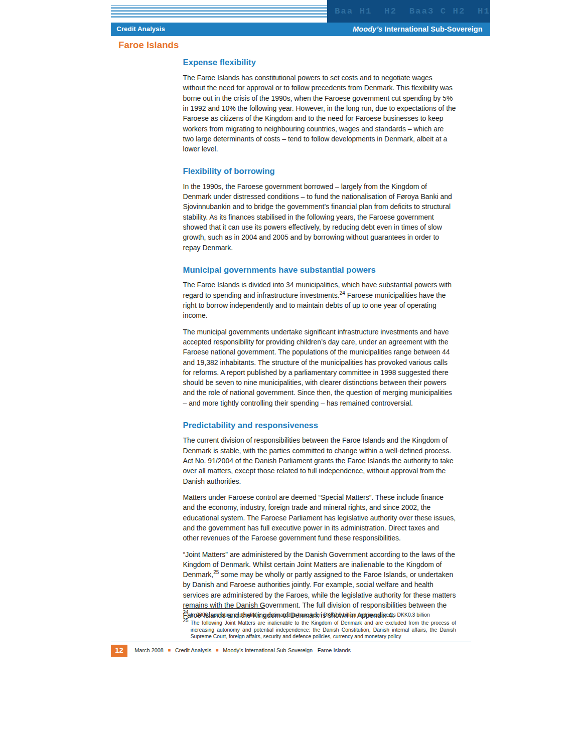Baa H1 H2 Baa3 C H2 H1 B
Credit Analysis Moody’s International Sub-Sovereign
Faroe Islands
Expense flexibility
The Faroe Islands has constitutional powers to set costs and to negotiate wages without the need for approval or to follow precedents from Denmark. This flexibility was borne out in the crisis of the 1990s, when the Faroese government cut spending by 5% in 1992 and 10% the following year. However, in the long run, due to expectations of the Faroese as citizens of the Kingdom and to the need for Faroese businesses to keep workers from migrating to neighbouring countries, wages and standards – which are two large determinants of costs – tend to follow developments in Denmark, albeit at a lower level.
Flexibility of borrowing
In the 1990s, the Faroese government borrowed – largely from the Kingdom of Denmark under distressed conditions – to fund the nationalisation of Føroya Banki and Sjovinnubankin and to bridge the government’s financial plan from deficits to structural stability. As its finances stabilised in the following years, the Faroese government showed that it can use its powers effectively, by reducing debt even in times of slow growth, such as in 2004 and 2005 and by borrowing without guarantees in order to repay Denmark.
Municipal governments have substantial powers
The Faroe Islands is divided into 34 municipalities, which have substantial powers with regard to spending and infrastructure investments.24 Faroese municipalities have the right to borrow independently and to maintain debts of up to one year of operating income.
The municipal governments undertake significant infrastructure investments and have accepted responsibility for providing children’s day care, under an agreement with the Faroese national government. The populations of the municipalities range between 44 and 19,382 inhabitants. The structure of the municipalities has provoked various calls for reforms. A report published by a parliamentary committee in 1998 suggested there should be seven to nine municipalities, with clearer distinctions between their powers and the role of national government. Since then, the question of merging municipalities – and more tightly controlling their spending – has remained controversial.
Predictability and responsiveness
The current division of responsibilities between the Faroe Islands and the Kingdom of Denmark is stable, with the parties committed to change within a well-defined process. Act No. 91/2004 of the Danish Parliament grants the Faroe Islands the authority to take over all matters, except those related to full independence, without approval from the Danish authorities.
Matters under Faroese control are deemed “Special Matters”. These include finance and the economy, industry, foreign trade and mineral rights, and since 2002, the educational system. The Faroese Parliament has legislative authority over these issues, and the government has full executive power in its administration. Direct taxes and other revenues of the Faroese government fund these responsibilities.
“Joint Matters” are administered by the Danish Government according to the laws of the Kingdom of Denmark. Whilst certain Joint Matters are inalienable to the Kingdom of Denmark,25 some may be wholly or partly assigned to the Faroe Islands, or undertaken by Danish and Faroese authorities jointly. For example, social welfare and health services are administered by the Faroes, while the legislative authority for these matters remains with the Danish Government. The full division of responsibilities between the Faroe Islands and the Kingdom of Denmark is shown in Appendix 4.
24
In 2006, operating expenditure is estimated to have been DKK0.9 billion and investments DKK0.3 billion
25
The following Joint Matters are inalienable to the Kingdom of Denmark and are excluded from the process of increasing autonomy and potential independence: the Danish Constitution, Danish internal affairs, the Danish Supreme Court, foreign affairs, security and defence policies, currency and monetary policy
12 March 2008 ■ Credit Analysis ■ Moody’s International Sub-Sovereign - Faroe Islands